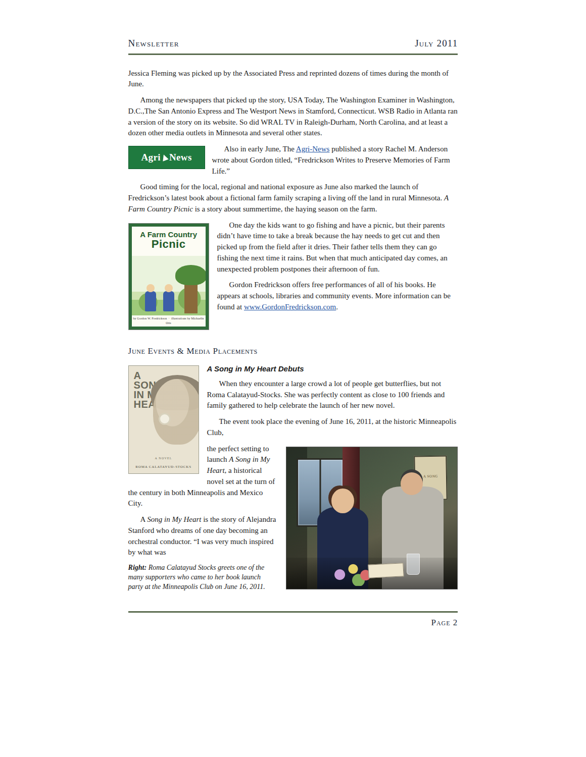Newsletter
July 2011
Jessica Fleming was picked up by the Associated Press and reprinted dozens of times during the month of June.
Among the newspapers that picked up the story, USA Today, The Washington Examiner in Washington, D.C.,The San Antonio Express and The Westport News in Stamford, Connecticut. WSB Radio in Atlanta ran a version of the story on its website. So did WRAL TV in Raleigh-Durham, North Carolina, and at least a dozen other media outlets in Minnesota and several other states.
Agri News
Also in early June, The Agri-News published a story Rachel M. Anderson wrote about Gordon titled, “Fredrickson Writes to Preserve Memories of Farm Life.”
Good timing for the local, regional and national exposure as June also marked the launch of Fredrickson’s latest book about a fictional farm family scraping a living off the land in rural Minnesota. A Farm Country Picnic is a story about summertime, the haying season on the farm.
A Farm CountryPicnic
by Gordon W. Fredrickson · illustrations by Michaelin Otis
One day the kids want to go fishing and have a picnic, but their parents didn’t have time to take a break because the hay needs to get cut and then picked up from the field after it dries. Their father tells them they can go fishing the next time it rains. But when that much anticipated day comes, an unexpected problem postpones their afternoon of fun.
Gordon Fredrickson offers free performances of all of his books. He appears at schools, libraries and community events. More information can be found at www.GordonFredrickson.com.
June Events & Media Placements
ASONG IN MY HEART
a novel
Roma Calatayud-Stocks
A Song in My Heart Debuts
When they encounter a large crowd a lot of people get butterflies, but not Roma Calatayud-Stocks. She was perfectly content as close to 100 friends and family gathered to help celebrate the launch of her new novel.
The event took place the evening of June 16, 2011, at the historic Minneapolis Club,
the perfect setting to launch A Song in My Heart, a historical novel set at the turn of the century in both Minneapolis and Mexico City.
A Song in My Heart is the story of Alejandra Stanford who dreams of one day becoming an orchestral conductor. “I was very much inspired by what was
Right: Roma Calatayud Stocks greets one of the many supporters who came to her book launch party at the Minneapolis Club on June 16, 2011.
Page 2